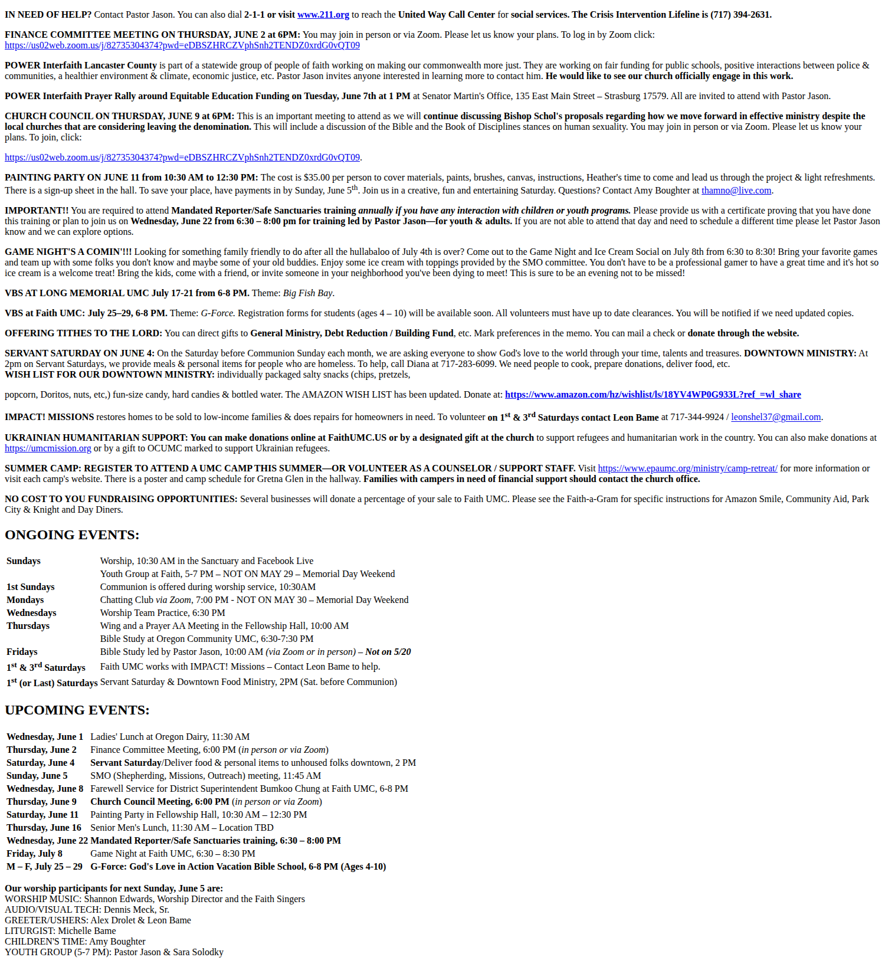IN NEED OF HELP? Contact Pastor Jason. You can also dial 2-1-1 or visit www.211.org to reach the United Way Call Center for social services. The Crisis Intervention Lifeline is (717) 394-2631.
FINANCE COMMITTEE MEETING ON THURSDAY, JUNE 2 at 6PM: You may join in person or via Zoom. Please let us know your plans. To log in by Zoom click:
https://us02web.zoom.us/j/82735304374?pwd=eDBSZHRCZVphSnh2TENDZ0xrdG0vQT09
POWER Interfaith Lancaster County is part of a statewide group of people of faith working on making our commonwealth more just. They are working on fair funding for public schools, positive interactions between police & communities, a healthier environment & climate, economic justice, etc. Pastor Jason invites anyone interested in learning more to contact him. He would like to see our church officially engage in this work.
POWER Interfaith Prayer Rally around Equitable Education Funding on Tuesday, June 7th at 1 PM at Senator Martin's Office, 135 East Main Street – Strasburg 17579. All are invited to attend with Pastor Jason.
CHURCH COUNCIL ON THURSDAY, JUNE 9 at 6PM: This is an important meeting to attend as we will continue discussing Bishop Schol's proposals regarding how we move forward in effective ministry despite the local churches that are considering leaving the denomination. This will include a discussion of the Bible and the Book of Disciplines stances on human sexuality. You may join in person or via Zoom. Please let us know your plans. To join, click:
https://us02web.zoom.us/j/82735304374?pwd=eDBSZHRCZVphSnh2TENDZ0xrdG0vQT09.
PAINTING PARTY ON JUNE 11 from 10:30 AM to 12:30 PM: The cost is $35.00 per person to cover materials, paints, brushes, canvas, instructions, Heather's time to come and lead us through the project & light refreshments. There is a sign-up sheet in the hall. To save your place, have payments in by Sunday, June 5th. Join us in a creative, fun and entertaining Saturday. Questions? Contact Amy Boughter at thamno@live.com.
IMPORTANT!! You are required to attend Mandated Reporter/Safe Sanctuaries training annually if you have any interaction with children or youth programs. Please provide us with a certificate proving that you have done this training or plan to join us on Wednesday, June 22 from 6:30 – 8:00 pm for training led by Pastor Jason—for youth & adults. If you are not able to attend that day and need to schedule a different time please let Pastor Jason know and we can explore options.
GAME NIGHT'S A COMIN'!!! Looking for something family friendly to do after all the hullabaloo of July 4th is over? Come out to the Game Night and Ice Cream Social on July 8th from 6:30 to 8:30! Bring your favorite games and team up with some folks you don't know and maybe some of your old buddies. Enjoy some ice cream with toppings provided by the SMO committee. You don't have to be a professional gamer to have a great time and it's hot so ice cream is a welcome treat! Bring the kids, come with a friend, or invite someone in your neighborhood you've been dying to meet! This is sure to be an evening not to be missed!
VBS AT LONG MEMORIAL UMC July 17-21 from 6-8 PM. Theme: Big Fish Bay.
VBS at Faith UMC: July 25–29, 6-8 PM. Theme: G-Force. Registration forms for students (ages 4 – 10) will be available soon. All volunteers must have up to date clearances. You will be notified if we need updated copies.
OFFERING TITHES TO THE LORD: You can direct gifts to General Ministry, Debt Reduction / Building Fund, etc. Mark preferences in the memo. You can mail a check or donate through the website.
SERVANT SATURDAY ON JUNE 4: On the Saturday before Communion Sunday each month, we are asking everyone to show God's love to the world through your time, talents and treasures. DOWNTOWN MINISTRY: At 2pm on Servant Saturdays, we provide meals & personal items for people who are homeless. To help, call Diana at 717-283-6099. We need people to cook, prepare donations, deliver food, etc.
WISH LIST FOR OUR DOWNTOWN MINISTRY: individually packaged salty snacks (chips, pretzels,
popcorn, Doritos, nuts, etc,) fun-size candy, hard candies & bottled water. The AMAZON WISH LIST has been updated. Donate at: https://www.amazon.com/hz/wishlist/ls/18YV4WP0G933L?ref_=wl_share
IMPACT! MISSIONS restores homes to be sold to low-income families & does repairs for homeowners in need. To volunteer on 1st & 3rd Saturdays contact Leon Bame at 717-344-9924 / leonshel37@gmail.com.
UKRAINIAN HUMANITARIAN SUPPORT: You can make donations online at FaithUMC.US or by a designated gift at the church to support refugees and humanitarian work in the country. You can also make donations at https://umcmission.org or by a gift to OCUMC marked to support Ukrainian refugees.
SUMMER CAMP: REGISTER TO ATTEND A UMC CAMP THIS SUMMER—OR VOLUNTEER AS A COUNSELOR / SUPPORT STAFF. Visit https://www.epaumc.org/ministry/camp-retreat/ for more information or visit each camp's website. There is a poster and camp schedule for Gretna Glen in the hallway. Families with campers in need of financial support should contact the church office.
NO COST TO YOU FUNDRAISING OPPORTUNITIES: Several businesses will donate a percentage of your sale to Faith UMC. Please see the Faith-a-Gram for specific instructions for Amazon Smile, Community Aid, Park City & Knight and Day Diners.
ONGOING EVENTS:
| Sundays | Worship, 10:30 AM in the Sanctuary and Facebook Live |
| | Youth Group at Faith, 5-7 PM – NOT ON MAY 29 – Memorial Day Weekend |
| 1st Sundays | Communion is offered during worship service, 10:30AM |
| Mondays | Chatting Club via Zoom , 7:00 PM - NOT ON MAY 30 – Memorial Day Weekend |
| Wednesdays | Worship Team Practice, 6:30 PM |
| Thursdays | Wing and a Prayer AA Meeting in the Fellowship Hall, 10:00 AM |
| | Bible Study at Oregon Community UMC, 6:30-7:30 PM |
| Fridays | Bible Study led by Pastor Jason, 10:00 AM (via Zoom or in person) – Not on 5/20 |
| 1 st & 3 rd Saturdays | Faith UMC works with IMPACT! Missions – Contact Leon Bame to help. |
| 1 st (or Last) Saturdays | Servant Saturday & Downtown Food Ministry, 2PM (Sat. before Communion) |
UPCOMING EVENTS:
| Wednesday, June 1 | Ladies' Lunch at Oregon Dairy, 11:30 AM |
| Thursday, June 2 | Finance Committee Meeting, 6:00 PM ( in person or via Zoom ) |
| Saturday, June 4 | Servant Saturday /Deliver food & personal items to unhoused folks downtown, 2 PM |
| Sunday, June 5 | SMO (Shepherding, Missions, Outreach) meeting, 11:45 AM |
| Wednesday, June 8 | Farewell Service for District Superintendent Bumkoo Chung at Faith UMC, 6-8 PM |
| Thursday, June 9 | Church Council Meeting, 6:00 PM ( in person or via Zoom ) |
| Saturday, June 11 | Painting Party in Fellowship Hall, 10:30 AM – 12:30 PM |
| Thursday, June 16 | Senior Men's Lunch, 11:30 AM – Location TBD |
| Wednesday, June 22 | Mandated Reporter/Safe Sanctuaries training, 6:30 – 8:00 PM |
| Friday, July 8 | Game Night at Faith UMC, 6:30 – 8:30 PM |
| M – F, July 25 – 29 | G-Force: God's Love in Action Vacation Bible School, 6-8 PM (Ages 4-10) |
Our worship participants for next Sunday, June 5 are:
WORSHIP MUSIC: Shannon Edwards, Worship Director and the Faith Singers
AUDIO/VISUAL TECH: Dennis Meck, Sr.
GREETER/USHERS: Alex Drolet & Leon Bame
LITURGIST: Michelle Bame
CHILDREN'S TIME: Amy Boughter
YOUTH GROUP (5-7 PM): Pastor Jason & Sara Solodky